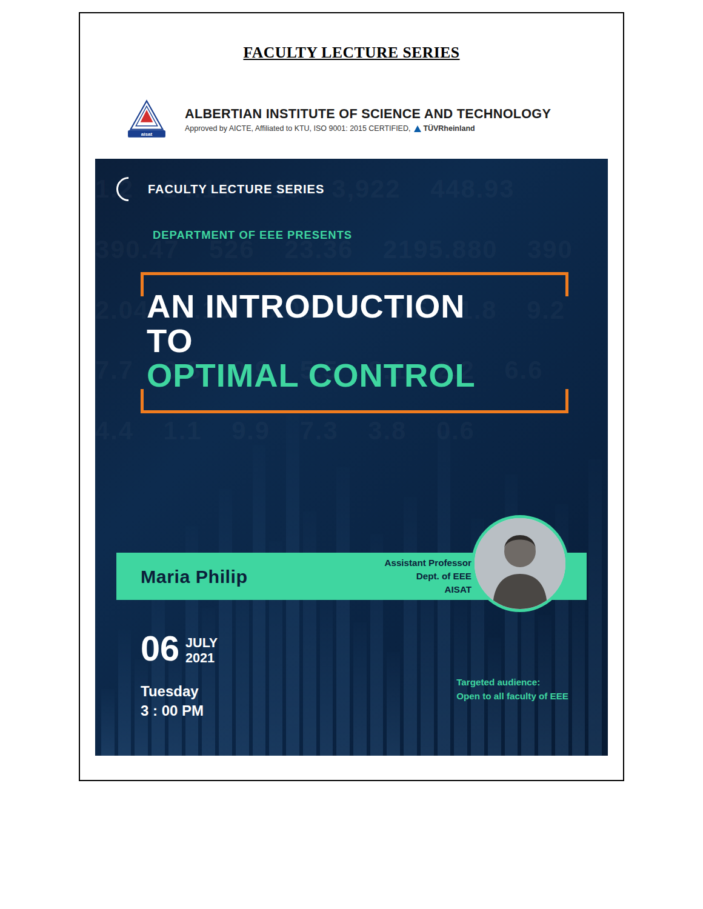FACULTY LECTURE SERIES
aisat
ALBERTIAN INSTITUTE OF SCIENCE AND TECHNOLOGY
Approved by AICTE, Affiliated to KTU, ISO 9001: 2015 CERTIFIED, TÜVRheinland
FACULTY LECTURE SERIES
DEPARTMENT OF EEE PRESENTS
AN INTRODUCTION
TO
OPTIMAL CONTROL
Maria Philip Assistant Professor
Dept. of EEE
AISAT
06 JULY
2021
Tuesday
3 : 00 PM
Targeted audience:
Open to all faculty of EEE